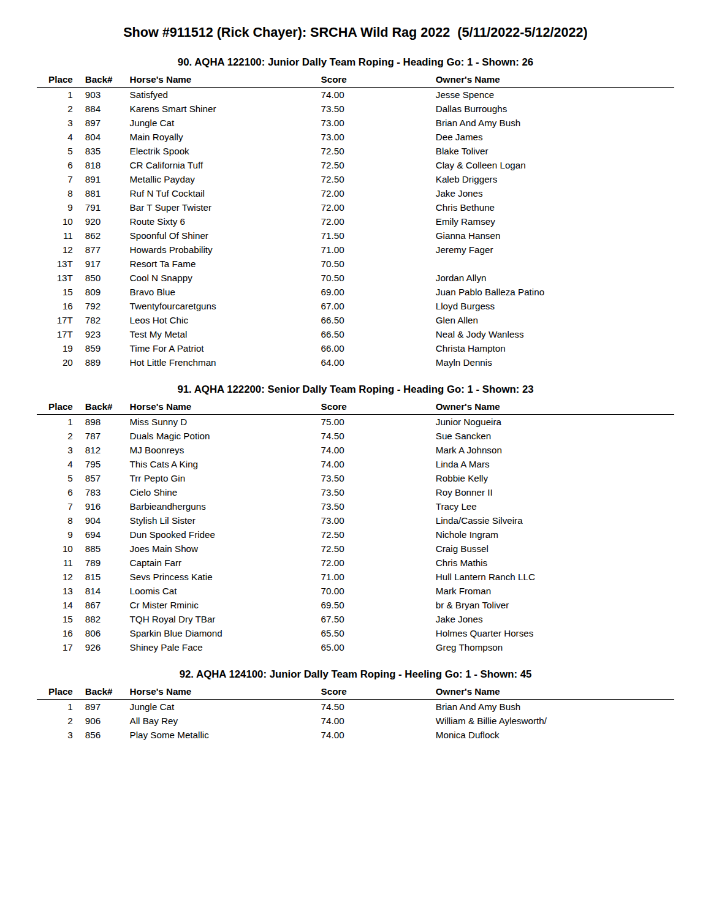Show #911512 (Rick Chayer): SRCHA Wild Rag 2022 (5/11/2022-5/12/2022)
90. AQHA 122100: Junior Dally Team Roping - Heading Go: 1 - Shown: 26
| Place | Back# | Horse's Name | Score | Owner's Name |
| --- | --- | --- | --- | --- |
| 1 | 903 | Satisfyed | 74.00 | Jesse Spence |
| 2 | 884 | Karens Smart Shiner | 73.50 | Dallas Burroughs |
| 3 | 897 | Jungle Cat | 73.00 | Brian And Amy Bush |
| 4 | 804 | Main Royally | 73.00 | Dee James |
| 5 | 835 | Electrik Spook | 72.50 | Blake Toliver |
| 6 | 818 | CR California Tuff | 72.50 | Clay & Colleen Logan |
| 7 | 891 | Metallic Payday | 72.50 | Kaleb Driggers |
| 8 | 881 | Ruf N Tuf Cocktail | 72.00 | Jake Jones |
| 9 | 791 | Bar T Super Twister | 72.00 | Chris Bethune |
| 10 | 920 | Route Sixty 6 | 72.00 | Emily Ramsey |
| 11 | 862 | Spoonful Of Shiner | 71.50 | Gianna Hansen |
| 12 | 877 | Howards Probability | 71.00 | Jeremy Fager |
| 13T | 917 | Resort Ta Fame | 70.50 | |
| 13T | 850 | Cool N Snappy | 70.50 | Jordan Allyn |
| 15 | 809 | Bravo Blue | 69.00 | Juan Pablo Balleza Patino |
| 16 | 792 | Twentyfourcaretguns | 67.00 | Lloyd Burgess |
| 17T | 782 | Leos Hot Chic | 66.50 | Glen Allen |
| 17T | 923 | Test My Metal | 66.50 | Neal & Jody Wanless |
| 19 | 859 | Time For A Patriot | 66.00 | Christa Hampton |
| 20 | 889 | Hot Little Frenchman | 64.00 | Mayln Dennis |
91. AQHA 122200: Senior Dally Team Roping - Heading Go: 1 - Shown: 23
| Place | Back# | Horse's Name | Score | Owner's Name |
| --- | --- | --- | --- | --- |
| 1 | 898 | Miss Sunny D | 75.00 | Junior Nogueira |
| 2 | 787 | Duals Magic Potion | 74.50 | Sue Sancken |
| 3 | 812 | MJ Boonreys | 74.00 | Mark A Johnson |
| 4 | 795 | This Cats A King | 74.00 | Linda A Mars |
| 5 | 857 | Trr Pepto Gin | 73.50 | Robbie Kelly |
| 6 | 783 | Cielo Shine | 73.50 | Roy Bonner II |
| 7 | 916 | Barbieandherguns | 73.50 | Tracy Lee |
| 8 | 904 | Stylish Lil Sister | 73.00 | Linda/Cassie Silveira |
| 9 | 694 | Dun Spooked Fridee | 72.50 | Nichole Ingram |
| 10 | 885 | Joes Main Show | 72.50 | Craig Bussel |
| 11 | 789 | Captain Farr | 72.00 | Chris Mathis |
| 12 | 815 | Sevs Princess Katie | 71.00 | Hull Lantern Ranch LLC |
| 13 | 814 | Loomis Cat | 70.00 | Mark Froman |
| 14 | 867 | Cr Mister Rminic | 69.50 | br & Bryan Toliver |
| 15 | 882 | TQH Royal Dry TBar | 67.50 | Jake Jones |
| 16 | 806 | Sparkin Blue Diamond | 65.50 | Holmes Quarter Horses |
| 17 | 926 | Shiney Pale Face | 65.00 | Greg Thompson |
92. AQHA 124100: Junior Dally Team Roping - Heeling Go: 1 - Shown: 45
| Place | Back# | Horse's Name | Score | Owner's Name |
| --- | --- | --- | --- | --- |
| 1 | 897 | Jungle Cat | 74.50 | Brian And Amy Bush |
| 2 | 906 | All Bay Rey | 74.00 | William & Billie Aylesworth/ |
| 3 | 856 | Play Some Metallic | 74.00 | Monica Duflock |